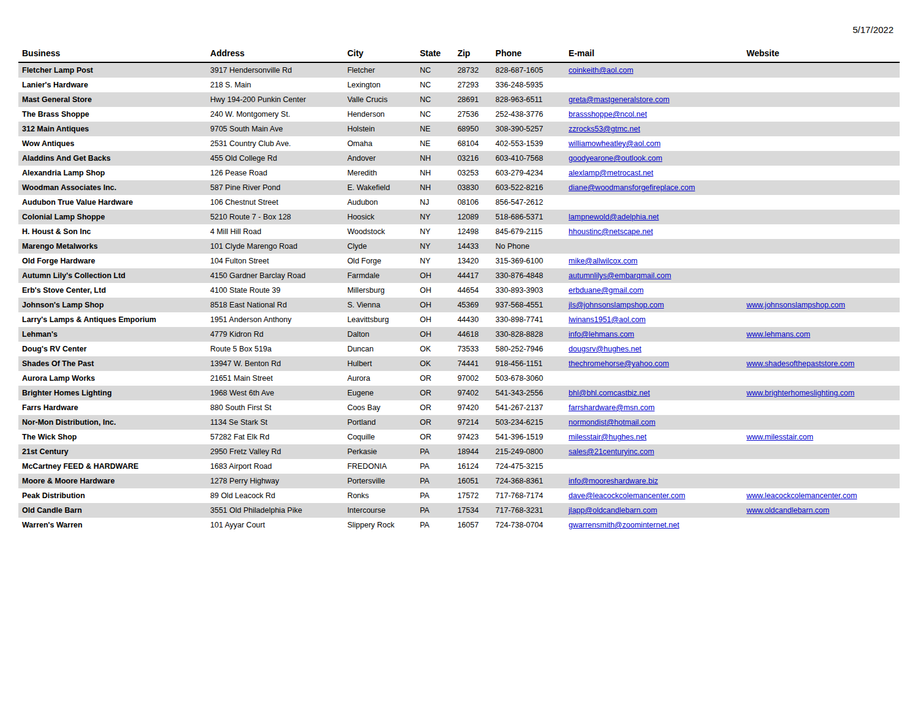5/17/2022
| Business | Address | City | State | Zip | Phone | E-mail | Website |
| --- | --- | --- | --- | --- | --- | --- | --- |
| Fletcher Lamp Post | 3917 Hendersonville Rd | Fletcher | NC | 28732 | 828-687-1605 | coinkeith@aol.com | |
| Lanier's Hardware | 218 S. Main | Lexington | NC | 27293 | 336-248-5935 | | |
| Mast General Store | Hwy 194-200 Punkin Center | Valle Crucis | NC | 28691 | 828-963-6511 | greta@mastgeneralstore.com | |
| The Brass Shoppe | 240 W. Montgomery St. | Henderson | NC | 27536 | 252-438-3776 | brassshoppe@ncol.net | |
| 312 Main Antiques | 9705 South Main Ave | Holstein | NE | 68950 | 308-390-5257 | zzrocks53@gtmc.net | |
| Wow Antiques | 2531 Country Club Ave. | Omaha | NE | 68104 | 402-553-1539 | williamowheatley@aol.com | |
| Aladdins And Get Backs | 455 Old College Rd | Andover | NH | 03216 | 603-410-7568 | goodyearone@outlook.com | |
| Alexandria Lamp Shop | 126 Pease Road | Meredith | NH | 03253 | 603-279-4234 | alexlamp@metrocast.net | |
| Woodman Associates Inc. | 587 Pine River Pond | E. Wakefield | NH | 03830 | 603-522-8216 | diane@woodmansforgefireplace.com | |
| Audubon True Value Hardware | 106 Chestnut Street | Audubon | NJ | 08106 | 856-547-2612 | | |
| Colonial Lamp Shoppe | 5210 Route 7 - Box 128 | Hoosick | NY | 12089 | 518-686-5371 | lampnewold@adelphia.net | |
| H. Houst & Son Inc | 4 Mill Hill Road | Woodstock | NY | 12498 | 845-679-2115 | hhoustinc@netscape.net | |
| Marengo Metalworks | 101 Clyde Marengo Road | Clyde | NY | 14433 | No Phone | | |
| Old Forge Hardware | 104 Fulton Street | Old Forge | NY | 13420 | 315-369-6100 | mike@allwilcox.com | |
| Autumn Lily's Collection Ltd | 4150 Gardner Barclay Road | Farmdale | OH | 44417 | 330-876-4848 | autumnlilys@embarqmail.com | |
| Erb's Stove Center, Ltd | 4100 State Route 39 | Millersburg | OH | 44654 | 330-893-3903 | erbduane@gmail.com | |
| Johnson's Lamp Shop | 8518 East National Rd | S. Vienna | OH | 45369 | 937-568-4551 | jls@johnsonslampshop.com | www.johnsonslampshop.com |
| Larry's Lamps & Antiques Emporium | 1951 Anderson Anthony | Leavittsburg | OH | 44430 | 330-898-7741 | lwinans1951@aol.com | |
| Lehman's | 4779 Kidron Rd | Dalton | OH | 44618 | 330-828-8828 | info@lehmans.com | www.lehmans.com |
| Doug's RV Center | Route 5 Box 519a | Duncan | OK | 73533 | 580-252-7946 | dougsrv@hughes.net | |
| Shades Of The Past | 13947 W. Benton Rd | Hulbert | OK | 74441 | 918-456-1151 | thechromehorse@yahoo.com | www.shadesofthepaststore.com |
| Aurora Lamp Works | 21651 Main Street | Aurora | OR | 97002 | 503-678-3060 | | |
| Brighter Homes Lighting | 1968 West 6th Ave | Eugene | OR | 97402 | 541-343-2556 | bhl@bhl.comcastbiz.net | www.brighterhomeslighting.com |
| Farrs Hardware | 880 South First St | Coos Bay | OR | 97420 | 541-267-2137 | farrshardware@msn.com | |
| Nor-Mon Distribution, Inc. | 1134 Se Stark St | Portland | OR | 97214 | 503-234-6215 | normondist@hotmail.com | |
| The Wick Shop | 57282 Fat Elk Rd | Coquille | OR | 97423 | 541-396-1519 | milesstair@hughes.net | www.milesstair.com |
| 21st Century | 2950 Fretz Valley Rd | Perkasie | PA | 18944 | 215-249-0800 | sales@21centuryinc.com | |
| McCartney FEED & HARDWARE | 1683 Airport Road | FREDONIA | PA | 16124 | 724-475-3215 | | |
| Moore & Moore Hardware | 1278 Perry Highway | Portersville | PA | 16051 | 724-368-8361 | info@mooreshardware.biz | |
| Peak Distribution | 89 Old Leacock Rd | Ronks | PA | 17572 | 717-768-7174 | dave@leacockcolemancenter.com | www.leacockcolemancenter.com |
| Old Candle Barn | 3551 Old Philadelphia Pike | Intercourse | PA | 17534 | 717-768-3231 | jlapp@oldcandlebarn.com | www.oldcandlebarn.com |
| Warren's Warren | 101 Ayyar Court | Slippery Rock | PA | 16057 | 724-738-0704 | gwarrensmith@zoominternet.net | |